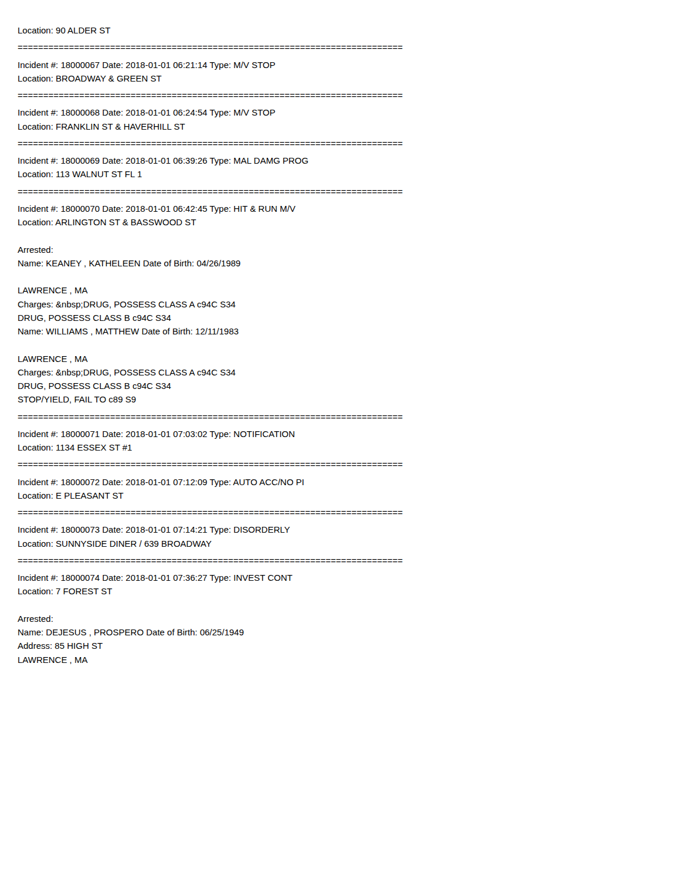Location: 90 ALDER ST
===========================================================================
Incident #: 18000067 Date: 2018-01-01 06:21:14 Type: M/V STOP
Location: BROADWAY & GREEN ST
===========================================================================
Incident #: 18000068 Date: 2018-01-01 06:24:54 Type: M/V STOP
Location: FRANKLIN ST & HAVERHILL ST
===========================================================================
Incident #: 18000069 Date: 2018-01-01 06:39:26 Type: MAL DAMG PROG
Location: 113 WALNUT ST FL 1
===========================================================================
Incident #: 18000070 Date: 2018-01-01 06:42:45 Type: HIT & RUN M/V
Location: ARLINGTON ST & BASSWOOD ST
Arrested:
Name: KEANEY , KATHELEEN Date of Birth: 04/26/1989
LAWRENCE , MA
Charges: &nbsp;DRUG, POSSESS CLASS A c94C S34
DRUG, POSSESS CLASS B c94C S34
Name: WILLIAMS , MATTHEW Date of Birth: 12/11/1983
LAWRENCE , MA
Charges: &nbsp;DRUG, POSSESS CLASS A c94C S34
DRUG, POSSESS CLASS B c94C S34
STOP/YIELD, FAIL TO c89 S9
===========================================================================
Incident #: 18000071 Date: 2018-01-01 07:03:02 Type: NOTIFICATION
Location: 1134 ESSEX ST #1
===========================================================================
Incident #: 18000072 Date: 2018-01-01 07:12:09 Type: AUTO ACC/NO PI
Location: E PLEASANT ST
===========================================================================
Incident #: 18000073 Date: 2018-01-01 07:14:21 Type: DISORDERLY
Location: SUNNYSIDE DINER / 639 BROADWAY
===========================================================================
Incident #: 18000074 Date: 2018-01-01 07:36:27 Type: INVEST CONT
Location: 7 FOREST ST
Arrested:
Name: DEJESUS , PROSPERO Date of Birth: 06/25/1949
Address: 85 HIGH ST
LAWRENCE , MA